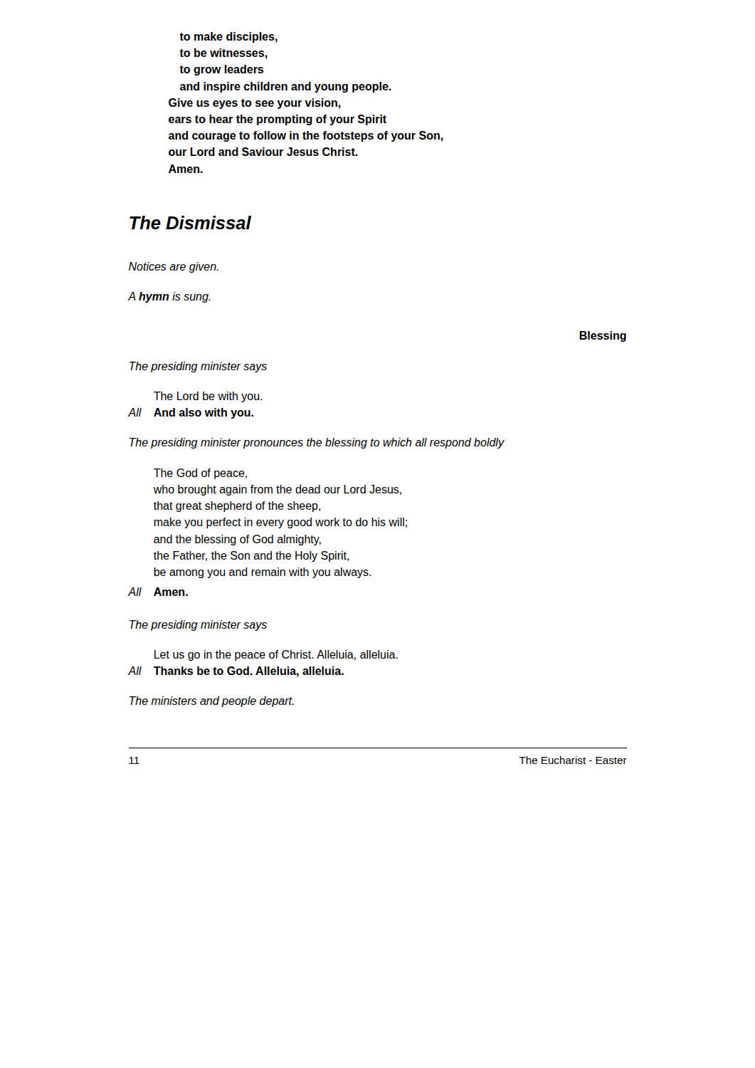to make disciples,
to be witnesses,
to grow leaders
and inspire children and young people.
Give us eyes to see your vision,
ears to hear the prompting of your Spirit
and courage to follow in the footsteps of your Son,
our Lord and Saviour Jesus Christ.
Amen.
The Dismissal
Notices are given.
A hymn is sung.
Blessing
The presiding minister says
The Lord be with you. All And also with you.
The presiding minister pronounces the blessing to which all respond boldly
The God of peace,
who brought again from the dead our Lord Jesus,
that great shepherd of the sheep,
make you perfect in every good work to do his will;
and the blessing of God almighty,
the Father, the Son and the Holy Spirit,
be among you and remain with you always.
All Amen.
The presiding minister says
Let us go in the peace of Christ. Alleluia, alleluia. All Thanks be to God. Alleluia, alleluia.
The ministers and people depart.
11 The Eucharist - Easter